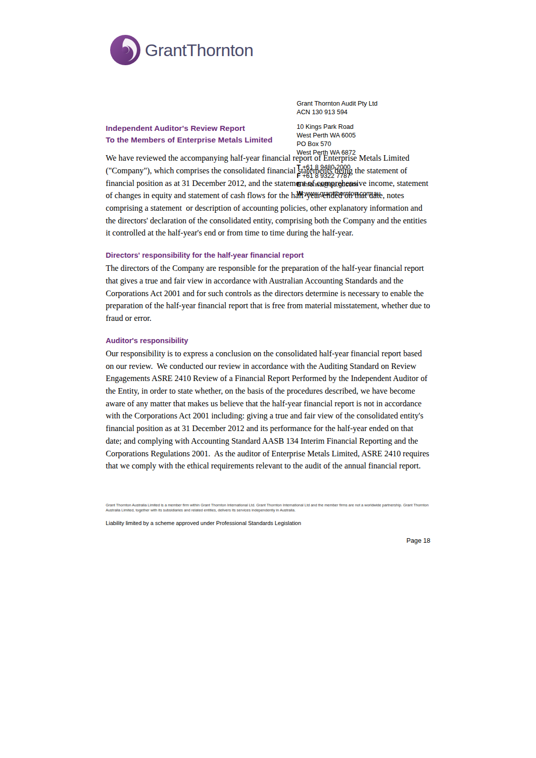GrantThornton
Grant Thornton Audit Pty Ltd
ACN 130 913 594
10 Kings Park Road
West Perth WA 6005
PO Box 570
West Perth WA 6872
T +61 8 9480 2000
F +61 8 9322 7787
E info.wa@au.gt.com
W www.grantthornton.com.au
Independent Auditor's Review Report
To the Members of Enterprise Metals Limited
We have reviewed the accompanying half-year financial report of Enterprise Metals Limited ("Company"), which comprises the consolidated financial statements being the statement of financial position as at 31 December 2012, and the statement of comprehensive income, statement of changes in equity and statement of cash flows for the half-year ended on that date, notes comprising a statement or description of accounting policies, other explanatory information and the directors' declaration of the consolidated entity, comprising both the Company and the entities it controlled at the half-year's end or from time to time during the half-year.
Directors' responsibility for the half-year financial report
The directors of the Company are responsible for the preparation of the half-year financial report that gives a true and fair view in accordance with Australian Accounting Standards and the Corporations Act 2001 and for such controls as the directors determine is necessary to enable the preparation of the half-year financial report that is free from material misstatement, whether due to fraud or error.
Auditor's responsibility
Our responsibility is to express a conclusion on the consolidated half-year financial report based on our review. We conducted our review in accordance with the Auditing Standard on Review Engagements ASRE 2410 Review of a Financial Report Performed by the Independent Auditor of the Entity, in order to state whether, on the basis of the procedures described, we have become aware of any matter that makes us believe that the half-year financial report is not in accordance with the Corporations Act 2001 including: giving a true and fair view of the consolidated entity's financial position as at 31 December 2012 and its performance for the half-year ended on that date; and complying with Accounting Standard AASB 134 Interim Financial Reporting and the Corporations Regulations 2001. As the auditor of Enterprise Metals Limited, ASRE 2410 requires that we comply with the ethical requirements relevant to the audit of the annual financial report.
Grant Thornton Australia Limited is a member firm within Grant Thornton International Ltd. Grant Thornton International Ltd and the member firms are not a worldwide partnership. Grant Thornton Australia Limited, together with its subsidiaries and related entities, delivers its services independently in Australia.
Liability limited by a scheme approved under Professional Standards Legislation
Page 18